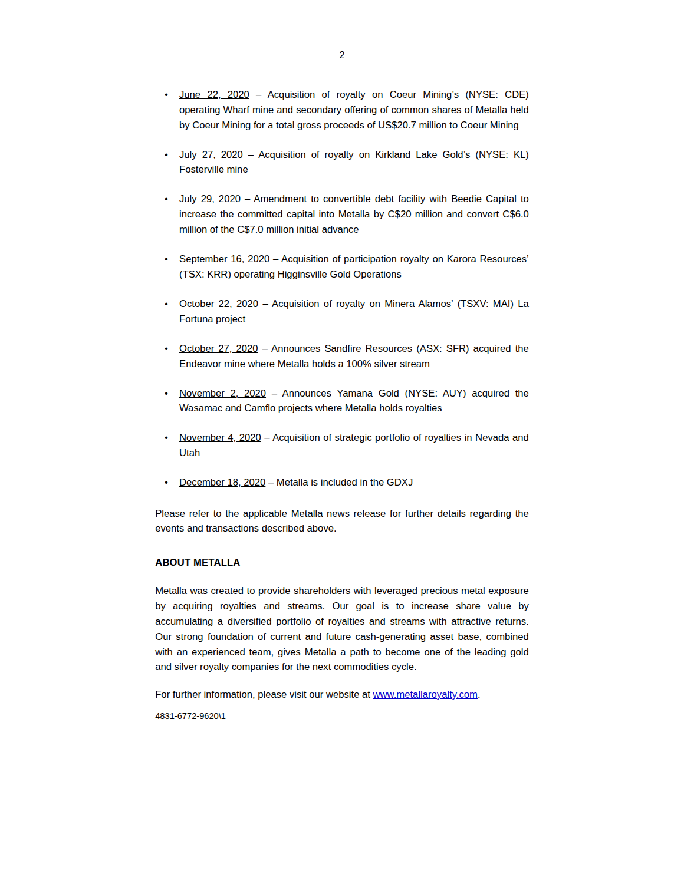2
June 22, 2020 – Acquisition of royalty on Coeur Mining’s (NYSE: CDE) operating Wharf mine and secondary offering of common shares of Metalla held by Coeur Mining for a total gross proceeds of US$20.7 million to Coeur Mining
July 27, 2020 – Acquisition of royalty on Kirkland Lake Gold’s (NYSE: KL) Fosterville mine
July 29, 2020 – Amendment to convertible debt facility with Beedie Capital to increase the committed capital into Metalla by C$20 million and convert C$6.0 million of the C$7.0 million initial advance
September 16, 2020 – Acquisition of participation royalty on Karora Resources’ (TSX: KRR) operating Higginsville Gold Operations
October 22, 2020 – Acquisition of royalty on Minera Alamos’ (TSXV: MAI) La Fortuna project
October 27, 2020 – Announces Sandfire Resources (ASX: SFR) acquired the Endeavor mine where Metalla holds a 100% silver stream
November 2, 2020 – Announces Yamana Gold (NYSE: AUY) acquired the Wasamac and Camflo projects where Metalla holds royalties
November 4, 2020 – Acquisition of strategic portfolio of royalties in Nevada and Utah
December 18, 2020 – Metalla is included in the GDXJ
Please refer to the applicable Metalla news release for further details regarding the events and transactions described above.
ABOUT METALLA
Metalla was created to provide shareholders with leveraged precious metal exposure by acquiring royalties and streams. Our goal is to increase share value by accumulating a diversified portfolio of royalties and streams with attractive returns. Our strong foundation of current and future cash-generating asset base, combined with an experienced team, gives Metalla a path to become one of the leading gold and silver royalty companies for the next commodities cycle.
For further information, please visit our website at www.metallaroyalty.com.
4831-6772-9620\1